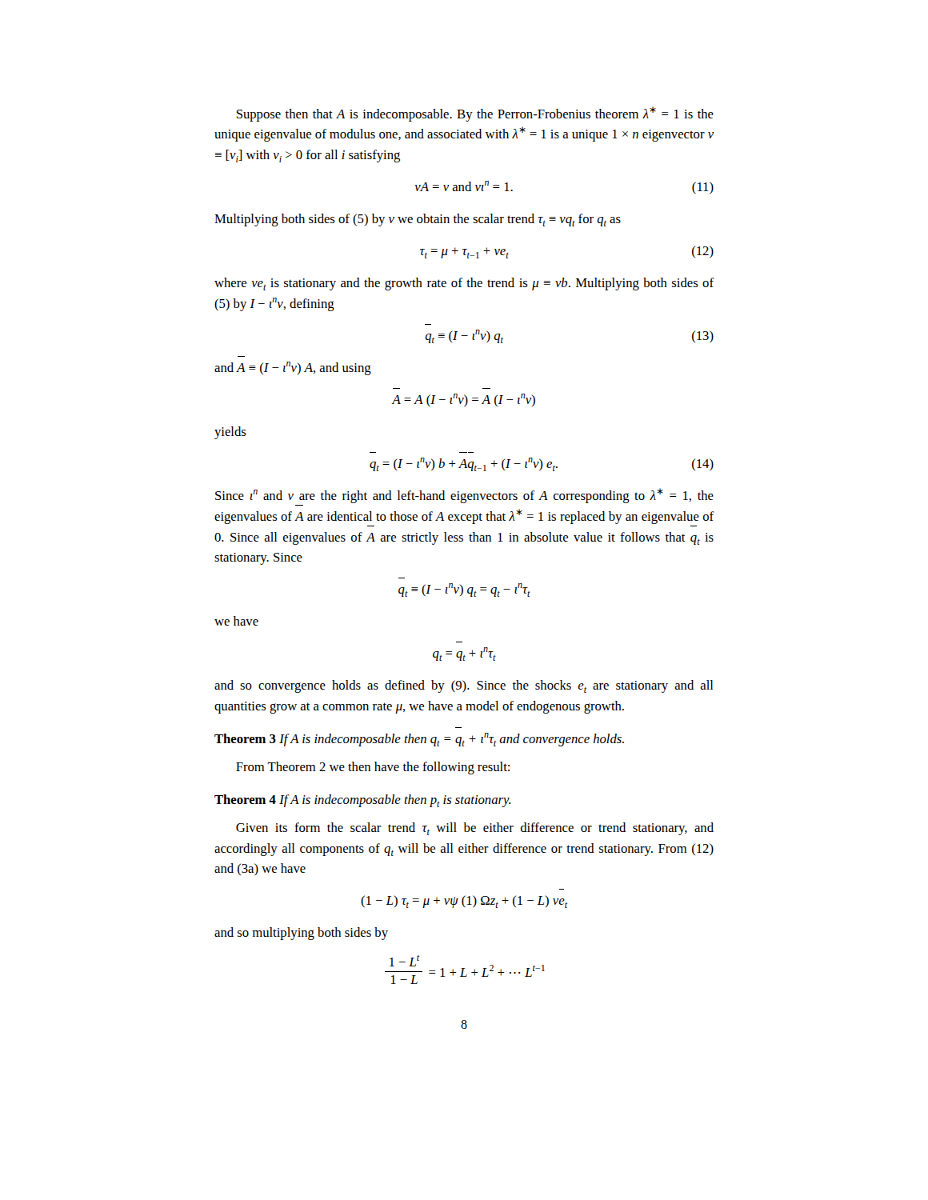Suppose then that A is indecomposable. By the Perron-Frobenius theorem λ∗ = 1 is the unique eigenvalue of modulus one, and associated with λ∗ = 1 is a unique 1 × n eigenvector v ≡ [vi] with vi > 0 for all i satisfying
vA = v and vιn = 1. (11)
Multiplying both sides of (5) by v we obtain the scalar trend τt ≡ vqt for qt as
τt = μ + τt−1 + vet (12)
where vet is stationary and the growth rate of the trend is μ ≡ vb. Multiplying both sides of (5) by I − ιnv, defining
qt ≡ (I − ιnv) qt (13)
and A ≡ (I − ιnv) A, and using
A = A (I − ιnv) = A (I − ιnv)
yields
qt = (I − ιnv) b + Aqt−1 + (I − ιnv) et. (14)
Since ιn and v are the right and left-hand eigenvectors of A corresponding to λ∗ = 1, the eigenvalues of A are identical to those of A except that λ∗ = 1 is replaced by an eigenvalue of 0. Since all eigenvalues of A are strictly less than 1 in absolute value it follows that qt is stationary. Since
qt ≡ (I − ιnv) qt = qt − ιnτt
we have
qt = qt + ιnτt
and so convergence holds as defined by (9). Since the shocks et are stationary and all quantities grow at a common rate μ, we have a model of endogenous growth.
Theorem 3 If A is indecomposable then qt = qt + ιnτt and convergence holds.
From Theorem 2 we then have the following result:
Theorem 4 If A is indecomposable then pt is stationary.
Given its form the scalar trend τt will be either difference or trend stationary, and accordingly all components of qt will be all either difference or trend stationary. From (12) and (3a) we have
(1 − L) τt = μ + vψ (1) Ωzt + (1 − L) vet
and so multiplying both sides by
1 − Lt 1 − L = 1 + L + L2 + ⋯ Lt−1
8